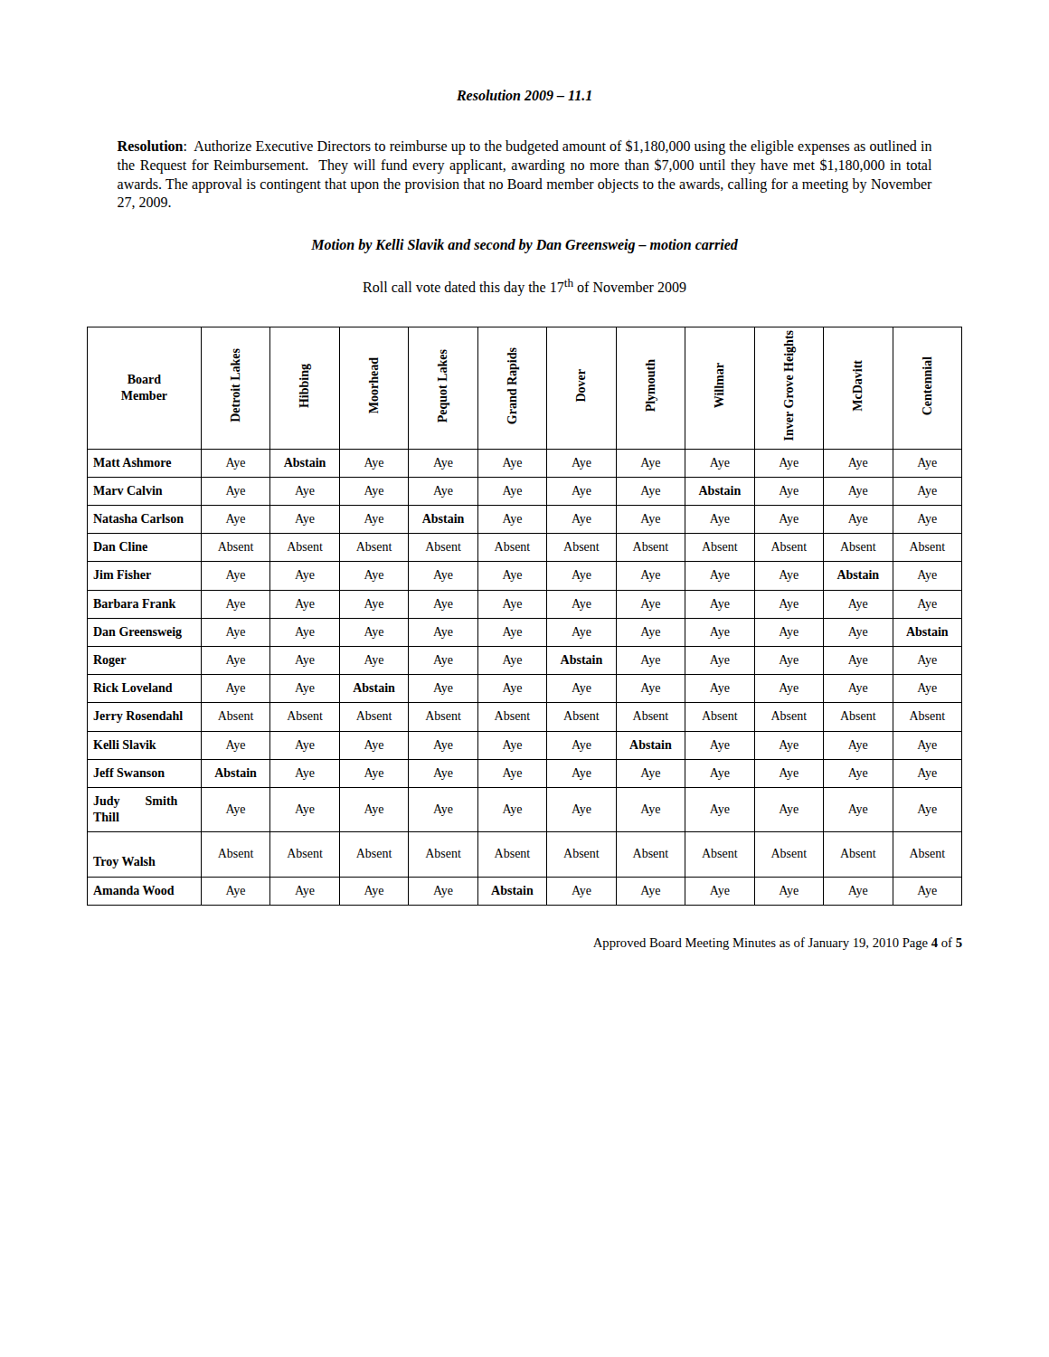Resolution 2009 – 11.1
Resolution: Authorize Executive Directors to reimburse up to the budgeted amount of $1,180,000 using the eligible expenses as outlined in the Request for Reimbursement. They will fund every applicant, awarding no more than $7,000 until they have met $1,180,000 in total awards. The approval is contingent that upon the provision that no Board member objects to the awards, calling for a meeting by November 27, 2009.
Motion by Kelli Slavik and second by Dan Greensweig – motion carried
Roll call vote dated this day the 17th of November 2009
| Board Member | Detroit Lakes | Hibbing | Moorhead | Pequot Lakes | Grand Rapids | Dover | Plymouth | Willmar | Inver Grove Heights | McDavitt | Centennial |
| --- | --- | --- | --- | --- | --- | --- | --- | --- | --- | --- | --- |
| Matt Ashmore | Aye | Abstain | Aye | Aye | Aye | Aye | Aye | Aye | Aye | Aye | Aye |
| Marv Calvin | Aye | Aye | Aye | Aye | Aye | Aye | Aye | Abstain | Aye | Aye | Aye |
| Natasha Carlson | Aye | Aye | Aye | Abstain | Aye | Aye | Aye | Aye | Aye | Aye | Aye |
| Dan Cline | Absent | Absent | Absent | Absent | Absent | Absent | Absent | Absent | Absent | Absent | Absent |
| Jim Fisher | Aye | Aye | Aye | Aye | Aye | Aye | Aye | Aye | Aye | Abstain | Aye |
| Barbara Frank | Aye | Aye | Aye | Aye | Aye | Aye | Aye | Aye | Aye | Aye | Aye |
| Dan Greensweig | Aye | Aye | Aye | Aye | Aye | Aye | Aye | Aye | Aye | Aye | Abstain |
| Roger | Aye | Aye | Aye | Aye | Aye | Abstain | Aye | Aye | Aye | Aye | Aye |
| Rick Loveland | Aye | Aye | Abstain | Aye | Aye | Aye | Aye | Aye | Aye | Aye | Aye |
| Jerry Rosendahl | Absent | Absent | Absent | Absent | Absent | Absent | Absent | Absent | Absent | Absent | Absent |
| Kelli Slavik | Aye | Aye | Aye | Aye | Aye | Aye | Abstain | Aye | Aye | Aye | Aye |
| Jeff Swanson | Abstain | Aye | Aye | Aye | Aye | Aye | Aye | Aye | Aye | Aye | Aye |
| Judy Smith Thill | Aye | Aye | Aye | Aye | Aye | Aye | Aye | Aye | Aye | Aye | Aye |
| Troy Walsh | Absent | Absent | Absent | Absent | Absent | Absent | Absent | Absent | Absent | Absent | Absent |
| Amanda Wood | Aye | Aye | Aye | Aye | Abstain | Aye | Aye | Aye | Aye | Aye | Aye |
Approved Board Meeting Minutes as of January 19, 2010 Page 4 of 5